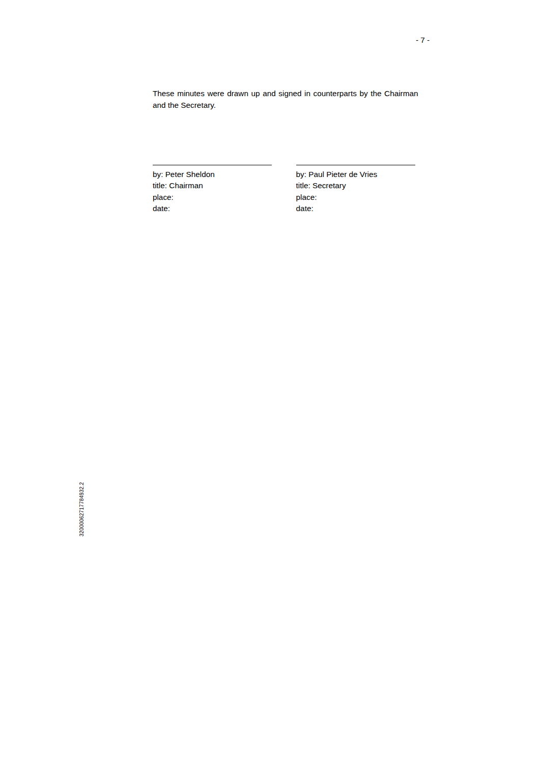- 7 -
These minutes were drawn up and signed in counterparts by the Chairman and the Secretary.
| by: Peter Sheldon title: Chairman place: date: | | by: Paul Pieter de Vries title: Secretary place: date: |
32000062717784932.2